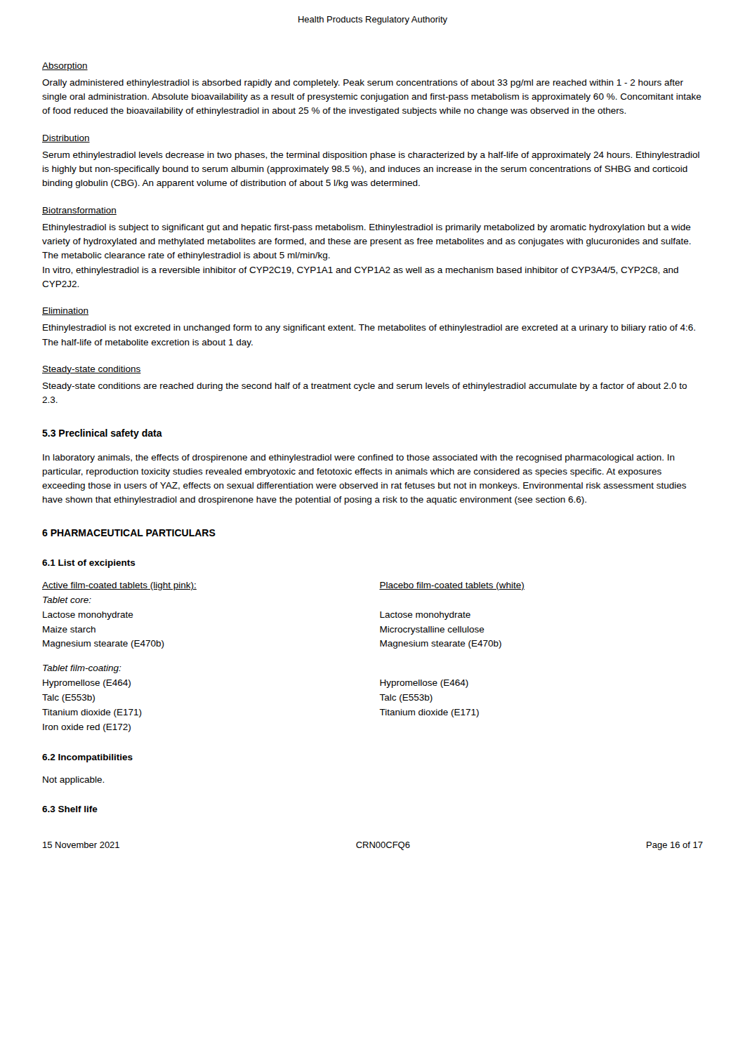Health Products Regulatory Authority
Absorption
Orally administered ethinylestradiol is absorbed rapidly and completely. Peak serum concentrations of about 33 pg/ml are reached within 1 - 2 hours after single oral administration. Absolute bioavailability as a result of presystemic conjugation and first-pass metabolism is approximately 60 %. Concomitant intake of food reduced the bioavailability of ethinylestradiol in about 25 % of the investigated subjects while no change was observed in the others.
Distribution
Serum ethinylestradiol levels decrease in two phases, the terminal disposition phase is characterized by a half-life of approximately 24 hours. Ethinylestradiol is highly but non-specifically bound to serum albumin (approximately 98.5 %), and induces an increase in the serum concentrations of SHBG and corticoid binding globulin (CBG). An apparent volume of distribution of about 5 l/kg was determined.
Biotransformation
Ethinylestradiol is subject to significant gut and hepatic first-pass metabolism. Ethinylestradiol is primarily metabolized by aromatic hydroxylation but a wide variety of hydroxylated and methylated metabolites are formed, and these are present as free metabolites and as conjugates with glucuronides and sulfate. The metabolic clearance rate of ethinylestradiol is about 5 ml/min/kg.
In vitro, ethinylestradiol is a reversible inhibitor of CYP2C19, CYP1A1 and CYP1A2 as well as a mechanism based inhibitor of CYP3A4/5, CYP2C8, and CYP2J2.
Elimination
Ethinylestradiol is not excreted in unchanged form to any significant extent. The metabolites of ethinylestradiol are excreted at a urinary to biliary ratio of 4:6. The half-life of metabolite excretion is about 1 day.
Steady-state conditions
Steady-state conditions are reached during the second half of a treatment cycle and serum levels of ethinylestradiol accumulate by a factor of about 2.0 to 2.3.
5.3 Preclinical safety data
In laboratory animals, the effects of drospirenone and ethinylestradiol were confined to those associated with the recognised pharmacological action. In particular, reproduction toxicity studies revealed embryotoxic and fetotoxic effects in animals which are considered as species specific. At exposures exceeding those in users of YAZ, effects on sexual differentiation were observed in rat fetuses but not in monkeys. Environmental risk assessment studies have shown that ethinylestradiol and drospirenone have the potential of posing a risk to the aquatic environment (see section 6.6).
6 PHARMACEUTICAL PARTICULARS
6.1 List of excipients
| Active film-coated tablets (light pink): | Placebo film-coated tablets (white) |
| Tablet core: | |
| Lactose monohydrate | Lactose monohydrate |
| Maize starch | Microcrystalline cellulose |
| Magnesium stearate (E470b) | Magnesium stearate (E470b) |
| Tablet film-coating: | |
| Hypromellose (E464) | Hypromellose (E464) |
| Talc (E553b) | Talc (E553b) |
| Titanium dioxide (E171) | Titanium dioxide (E171) |
| Iron oxide red (E172) | |
6.2 Incompatibilities
Not applicable.
6.3 Shelf life
15 November 2021
CRN00CFQ6
Page 16 of 17